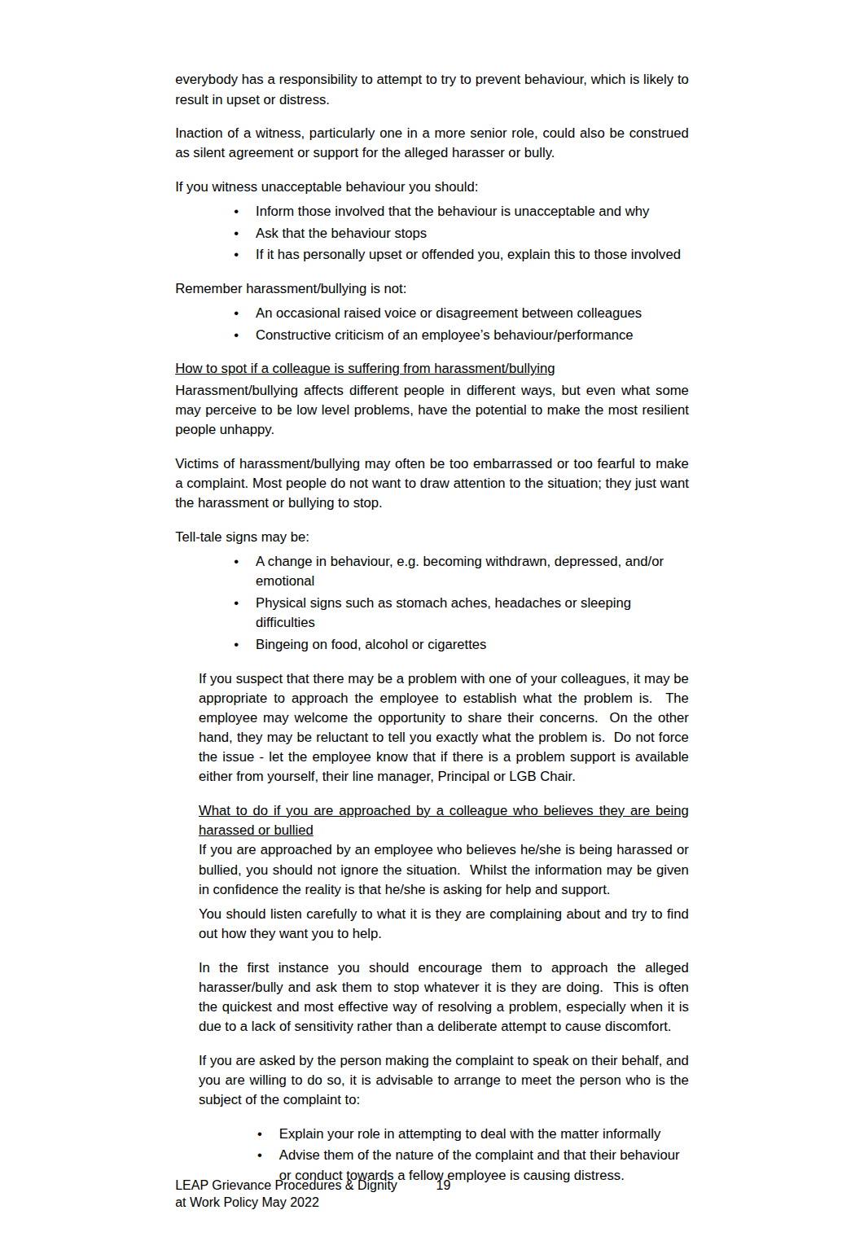everybody has a responsibility to attempt to try to prevent behaviour, which is likely to result in upset or distress.
Inaction of a witness, particularly one in a more senior role, could also be construed as silent agreement or support for the alleged harasser or bully.
If you witness unacceptable behaviour you should:
Inform those involved that the behaviour is unacceptable and why
Ask that the behaviour stops
If it has personally upset or offended you, explain this to those involved
Remember harassment/bullying is not:
An occasional raised voice or disagreement between colleagues
Constructive criticism of an employee’s behaviour/performance
How to spot if a colleague is suffering from harassment/bullying
Harassment/bullying affects different people in different ways, but even what some may perceive to be low level problems, have the potential to make the most resilient people unhappy.
Victims of harassment/bullying may often be too embarrassed or too fearful to make a complaint. Most people do not want to draw attention to the situation; they just want the harassment or bullying to stop.
Tell-tale signs may be:
A change in behaviour, e.g. becoming withdrawn, depressed, and/or emotional
Physical signs such as stomach aches, headaches or sleeping difficulties
Bingeing on food, alcohol or cigarettes
If you suspect that there may be a problem with one of your colleagues, it may be appropriate to approach the employee to establish what the problem is. The employee may welcome the opportunity to share their concerns. On the other hand, they may be reluctant to tell you exactly what the problem is. Do not force the issue - let the employee know that if there is a problem support is available either from yourself, their line manager, Principal or LGB Chair.
What to do if you are approached by a colleague who believes they are being harassed or bullied
If you are approached by an employee who believes he/she is being harassed or bullied, you should not ignore the situation. Whilst the information may be given in confidence the reality is that he/she is asking for help and support.
You should listen carefully to what it is they are complaining about and try to find out how they want you to help.
In the first instance you should encourage them to approach the alleged harasser/bully and ask them to stop whatever it is they are doing. This is often the quickest and most effective way of resolving a problem, especially when it is due to a lack of sensitivity rather than a deliberate attempt to cause discomfort.
If you are asked by the person making the complaint to speak on their behalf, and you are willing to do so, it is advisable to arrange to meet the person who is the subject of the complaint to:
Explain your role in attempting to deal with the matter informally
Advise them of the nature of the complaint and that their behaviour or conduct towards a fellow employee is causing distress.
LEAP Grievance Procedures & Dignity 19 at Work Policy May 2022